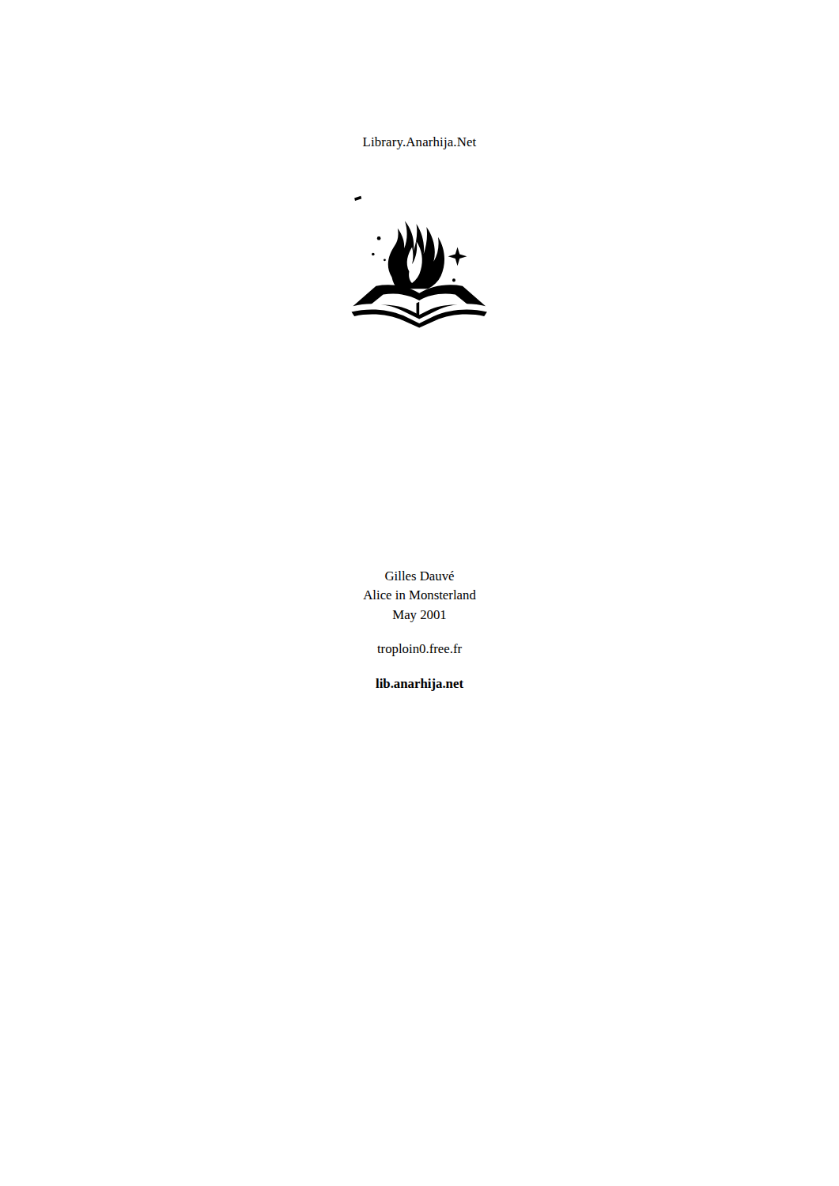Library.Anarhija.Net
Gilles Dauvé Alice in Monsterland May 2001 troploin0.free.fr lib.anarhija.net